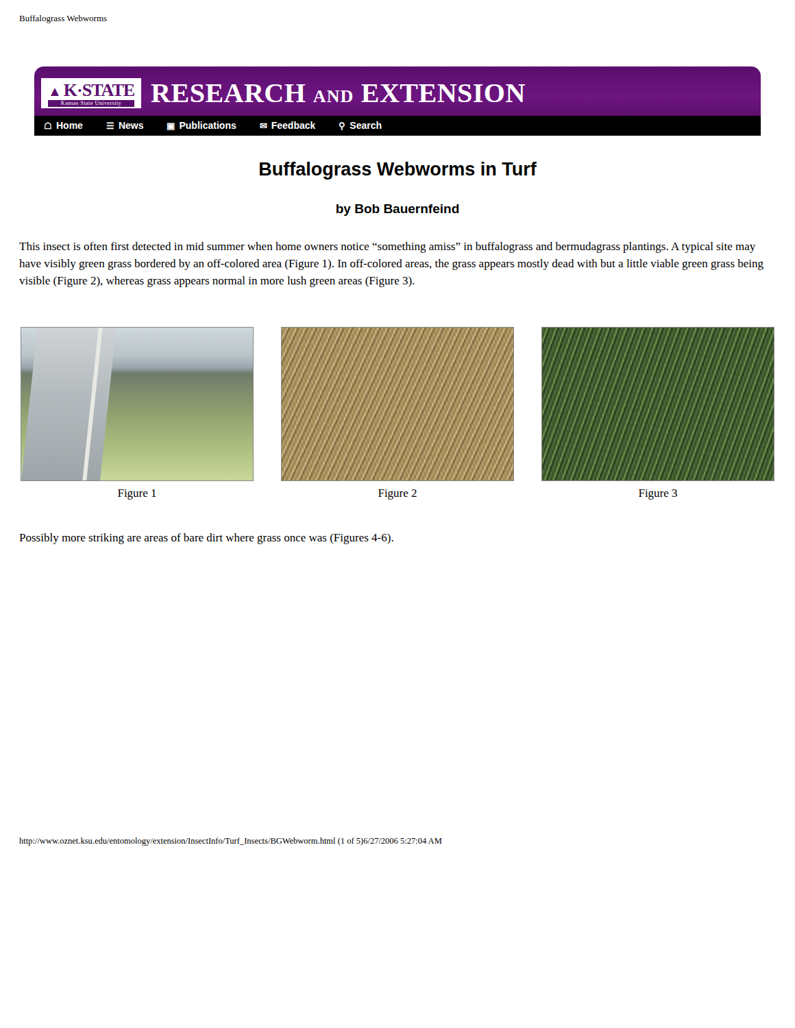Buffalograss Webworms
▲K·STATE Kansas State University
RESEARCH AND EXTENSION
☖Home ☰News ▣Publications ✉Feedback ⚲Search
Buffalograss Webworms in Turf
by Bob Bauernfeind
This insect is often first detected in mid summer when home owners notice “something amiss” in buffalograss and bermudagrass plantings. A typical site may have visibly green grass bordered by an off-colored area (Figure 1). In off-colored areas, the grass appears mostly dead with but a little viable green grass being visible (Figure 2), whereas grass appears normal in more lush green areas (Figure 3).
Figure 1
Figure 2
Figure 3
Possibly more striking are areas of bare dirt where grass once was (Figures 4-6).
http://www.oznet.ksu.edu/entomology/extension/InsectInfo/Turf_Insects/BGWebworm.html (1 of 5)6/27/2006 5:27:04 AM